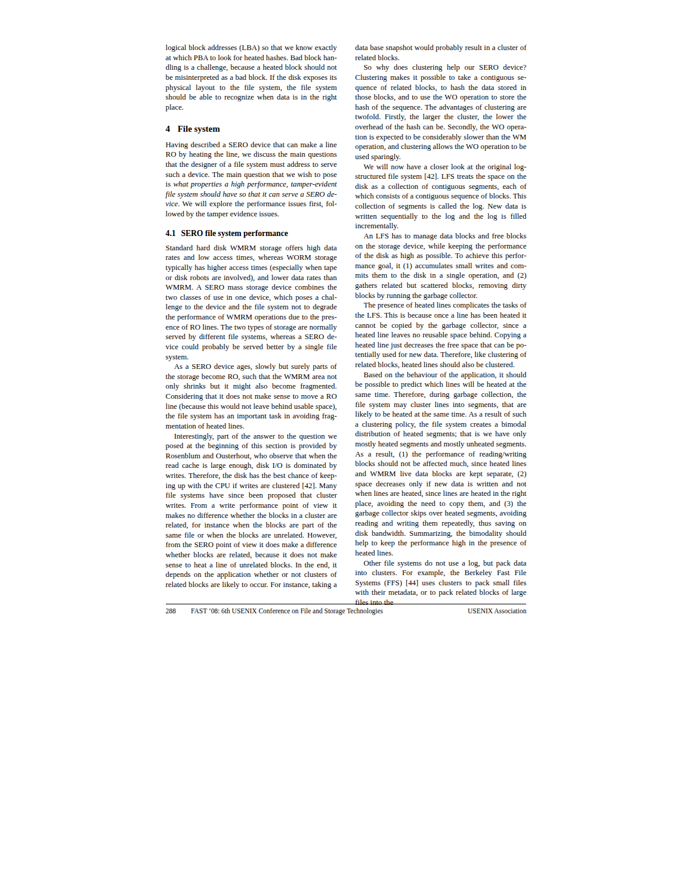logical block addresses (LBA) so that we know exactly at which PBA to look for heated hashes. Bad block handling is a challenge, because a heated block should not be misinterpreted as a bad block. If the disk exposes its physical layout to the file system, the file system should be able to recognize when data is in the right place.
4 File system
Having described a SERO device that can make a line RO by heating the line, we discuss the main questions that the designer of a file system must address to serve such a device. The main question that we wish to pose is what properties a high performance, tamper-evident file system should have so that it can serve a SERO device. We will explore the performance issues first, followed by the tamper evidence issues.
4.1 SERO file system performance
Standard hard disk WMRM storage offers high data rates and low access times, whereas WORM storage typically has higher access times (especially when tape or disk robots are involved), and lower data rates than WMRM. A SERO mass storage device combines the two classes of use in one device, which poses a challenge to the device and the file system not to degrade the performance of WMRM operations due to the presence of RO lines. The two types of storage are normally served by different file systems, whereas a SERO device could probably be served better by a single file system.
As a SERO device ages, slowly but surely parts of the storage become RO, such that the WMRM area not only shrinks but it might also become fragmented. Considering that it does not make sense to move a RO line (because this would not leave behind usable space), the file system has an important task in avoiding fragmentation of heated lines.
Interestingly, part of the answer to the question we posed at the beginning of this section is provided by Rosenblum and Ousterhout, who observe that when the read cache is large enough, disk I/O is dominated by writes. Therefore, the disk has the best chance of keeping up with the CPU if writes are clustered [42]. Many file systems have since been proposed that cluster writes. From a write performance point of view it makes no difference whether the blocks in a cluster are related, for instance when the blocks are part of the same file or when the blocks are unrelated. However, from the SERO point of view it does make a difference whether blocks are related, because it does not make sense to heat a line of unrelated blocks. In the end, it depends on the application whether or not clusters of related blocks are likely to occur. For instance, taking a data base snapshot would probably result in a cluster of related blocks.
So why does clustering help our SERO device? Clustering makes it possible to take a contiguous sequence of related blocks, to hash the data stored in those blocks, and to use the WO operation to store the hash of the sequence. The advantages of clustering are twofold. Firstly, the larger the cluster, the lower the overhead of the hash can be. Secondly, the WO operation is expected to be considerably slower than the WM operation, and clustering allows the WO operation to be used sparingly.
We will now have a closer look at the original log-structured file system [42]. LFS treats the space on the disk as a collection of contiguous segments, each of which consists of a contiguous sequence of blocks. This collection of segments is called the log. New data is written sequentially to the log and the log is filled incrementally.
An LFS has to manage data blocks and free blocks on the storage device, while keeping the performance of the disk as high as possible. To achieve this performance goal, it (1) accumulates small writes and commits them to the disk in a single operation, and (2) gathers related but scattered blocks, removing dirty blocks by running the garbage collector.
The presence of heated lines complicates the tasks of the LFS. This is because once a line has been heated it cannot be copied by the garbage collector, since a heated line leaves no reusable space behind. Copying a heated line just decreases the free space that can be potentially used for new data. Therefore, like clustering of related blocks, heated lines should also be clustered.
Based on the behaviour of the application, it should be possible to predict which lines will be heated at the same time. Therefore, during garbage collection, the file system may cluster lines into segments, that are likely to be heated at the same time. As a result of such a clustering policy, the file system creates a bimodal distribution of heated segments; that is we have only mostly heated segments and mostly unheated segments. As a result, (1) the performance of reading/writing blocks should not be affected much, since heated lines and WMRM live data blocks are kept separate, (2) space decreases only if new data is written and not when lines are heated, since lines are heated in the right place, avoiding the need to copy them, and (3) the garbage collector skips over heated segments, avoiding reading and writing them repeatedly, thus saving on disk bandwidth. Summarizing, the bimodality should help to keep the performance high in the presence of heated lines.
Other file systems do not use a log, but pack data into clusters. For example, the Berkeley Fast File Systems (FFS) [44] uses clusters to pack small files with their metadata, or to pack related blocks of large files into the
288 FAST ’08: 6th USENIX Conference on File and Storage Technologies
USENIX Association